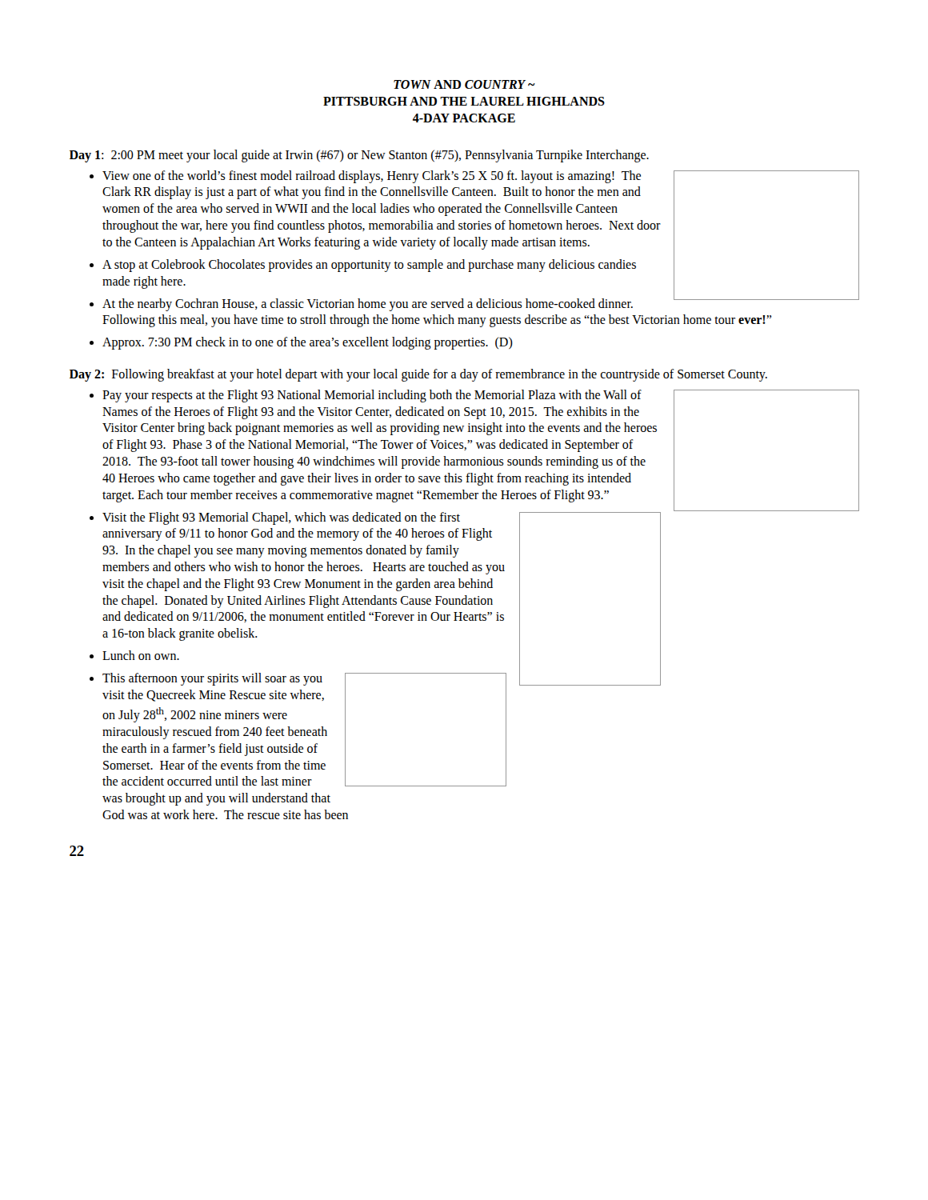TOWN AND COUNTRY ~
PITTSBURGH AND THE LAUREL HIGHLANDS
4-DAY PACKAGE
Day 1: 2:00 PM meet your local guide at Irwin (#67) or New Stanton (#75), Pennsylvania Turnpike Interchange.
View one of the world’s finest model railroad displays, Henry Clark’s 25 X 50 ft. layout is amazing! The Clark RR display is just a part of what you find in the Connellsville Canteen. Built to honor the men and women of the area who served in WWII and the local ladies who operated the Connellsville Canteen throughout the war, here you find countless photos, memorabilia and stories of hometown heroes. Next door to the Canteen is Appalachian Art Works featuring a wide variety of locally made artisan items.
A stop at Colebrook Chocolates provides an opportunity to sample and purchase many delicious candies made right here.
At the nearby Cochran House, a classic Victorian home you are served a delicious home-cooked dinner. Following this meal, you have time to stroll through the home which many guests describe as “the best Victorian home tour ever!”
Approx. 7:30 PM check in to one of the area’s excellent lodging properties. (D)
Day 2: Following breakfast at your hotel depart with your local guide for a day of remembrance in the countryside of Somerset County.
Pay your respects at the Flight 93 National Memorial including both the Memorial Plaza with the Wall of Names of the Heroes of Flight 93 and the Visitor Center, dedicated on Sept 10, 2015. The exhibits in the Visitor Center bring back poignant memories as well as providing new insight into the events and the heroes of Flight 93. Phase 3 of the National Memorial, “The Tower of Voices,” was dedicated in September of 2018. The 93-foot tall tower housing 40 windchimes will provide harmonious sounds reminding us of the 40 Heroes who came together and gave their lives in order to save this flight from reaching its intended target. Each tour member receives a commemorative magnet “Remember the Heroes of Flight 93.”
Visit the Flight 93 Memorial Chapel, which was dedicated on the first anniversary of 9/11 to honor God and the memory of the 40 heroes of Flight 93. In the chapel you see many moving mementos donated by family members and others who wish to honor the heroes. Hearts are touched as you visit the chapel and the Flight 93 Crew Monument in the garden area behind the chapel. Donated by United Airlines Flight Attendants Cause Foundation and dedicated on 9/11/2006, the monument entitled “Forever in Our Hearts” is a 16-ton black granite obelisk.
Lunch on own.
This afternoon your spirits will soar as you visit the Quecreek Mine Rescue site where, on July 28th, 2002 nine miners were miraculously rescued from 240 feet beneath the earth in a farmer’s field just outside of Somerset. Hear of the events from the time the accident occurred until the last miner was brought up and you will understand that God was at work here. The rescue site has been
22